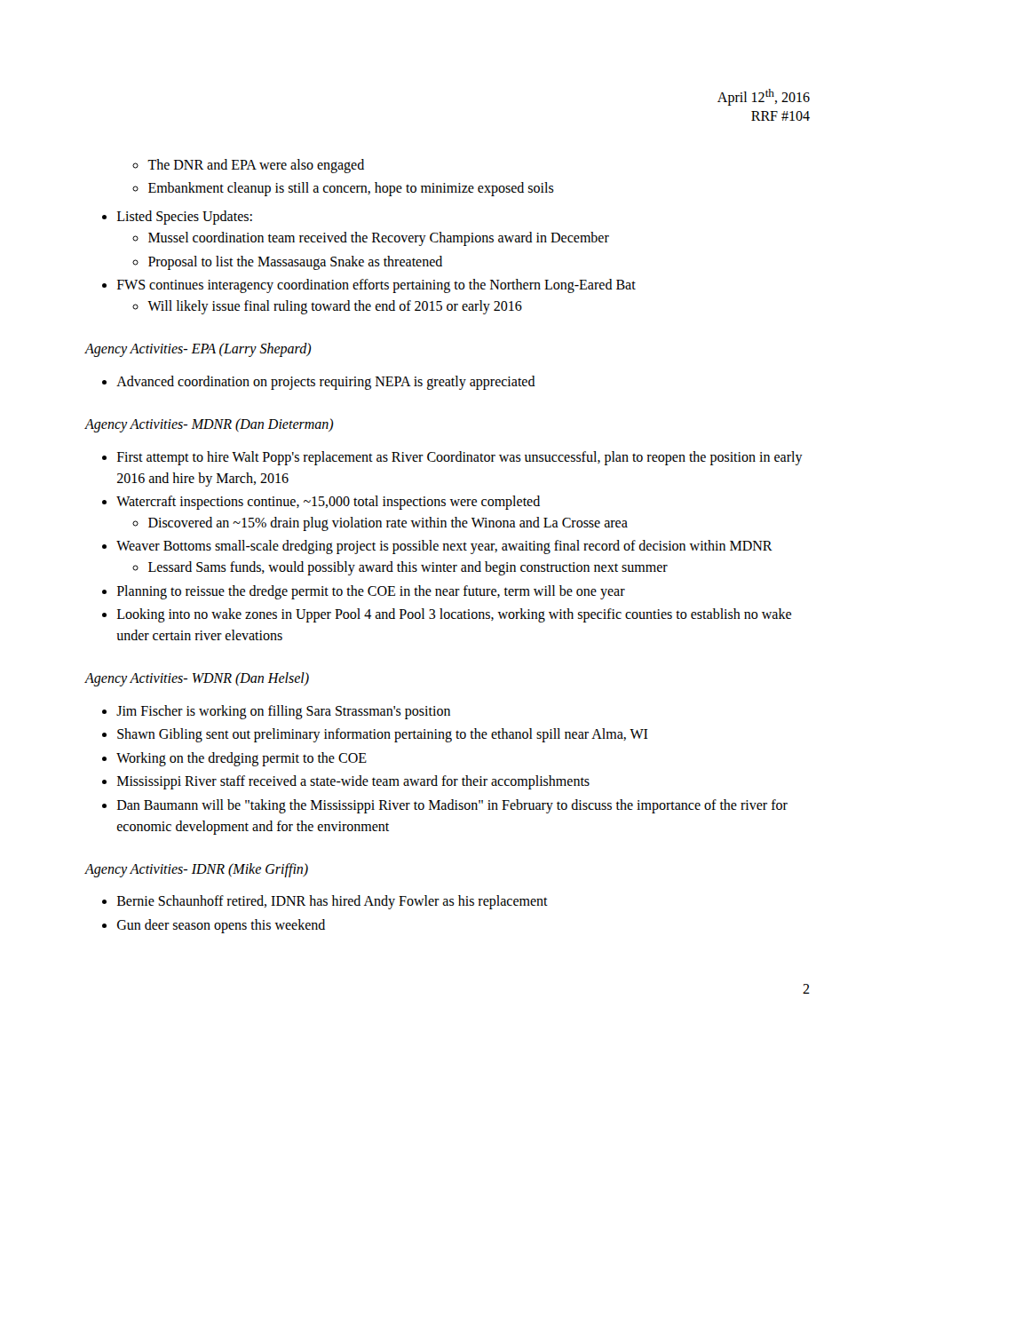April 12th, 2016
RRF #104
The DNR and EPA were also engaged
Embankment cleanup is still a concern, hope to minimize exposed soils
Listed Species Updates:
Mussel coordination team received the Recovery Champions award in December
Proposal to list the Massasauga Snake as threatened
FWS continues interagency coordination efforts pertaining to the Northern Long-Eared Bat
Will likely issue final ruling toward the end of 2015 or early 2016
Agency Activities- EPA (Larry Shepard)
Advanced coordination on projects requiring NEPA is greatly appreciated
Agency Activities- MDNR (Dan Dieterman)
First attempt to hire Walt Popp's replacement as River Coordinator was unsuccessful, plan to reopen the position in early 2016 and hire by March, 2016
Watercraft inspections continue, ~15,000 total inspections were completed
Discovered an ~15% drain plug violation rate within the Winona and La Crosse area
Weaver Bottoms small-scale dredging project is possible next year, awaiting final record of decision within MDNR
Lessard Sams funds, would possibly award this winter and begin construction next summer
Planning to reissue the dredge permit to the COE in the near future, term will be one year
Looking into no wake zones in Upper Pool 4 and Pool 3 locations, working with specific counties to establish no wake under certain river elevations
Agency Activities- WDNR (Dan Helsel)
Jim Fischer is working on filling Sara Strassman's position
Shawn Gibling sent out preliminary information pertaining to the ethanol spill near Alma, WI
Working on the dredging permit to the COE
Mississippi River staff received a state-wide team award for their accomplishments
Dan Baumann will be "taking the Mississippi River to Madison" in February to discuss the importance of the river for economic development and for the environment
Agency Activities- IDNR (Mike Griffin)
Bernie Schaunhoff retired, IDNR has hired Andy Fowler as his replacement
Gun deer season opens this weekend
2